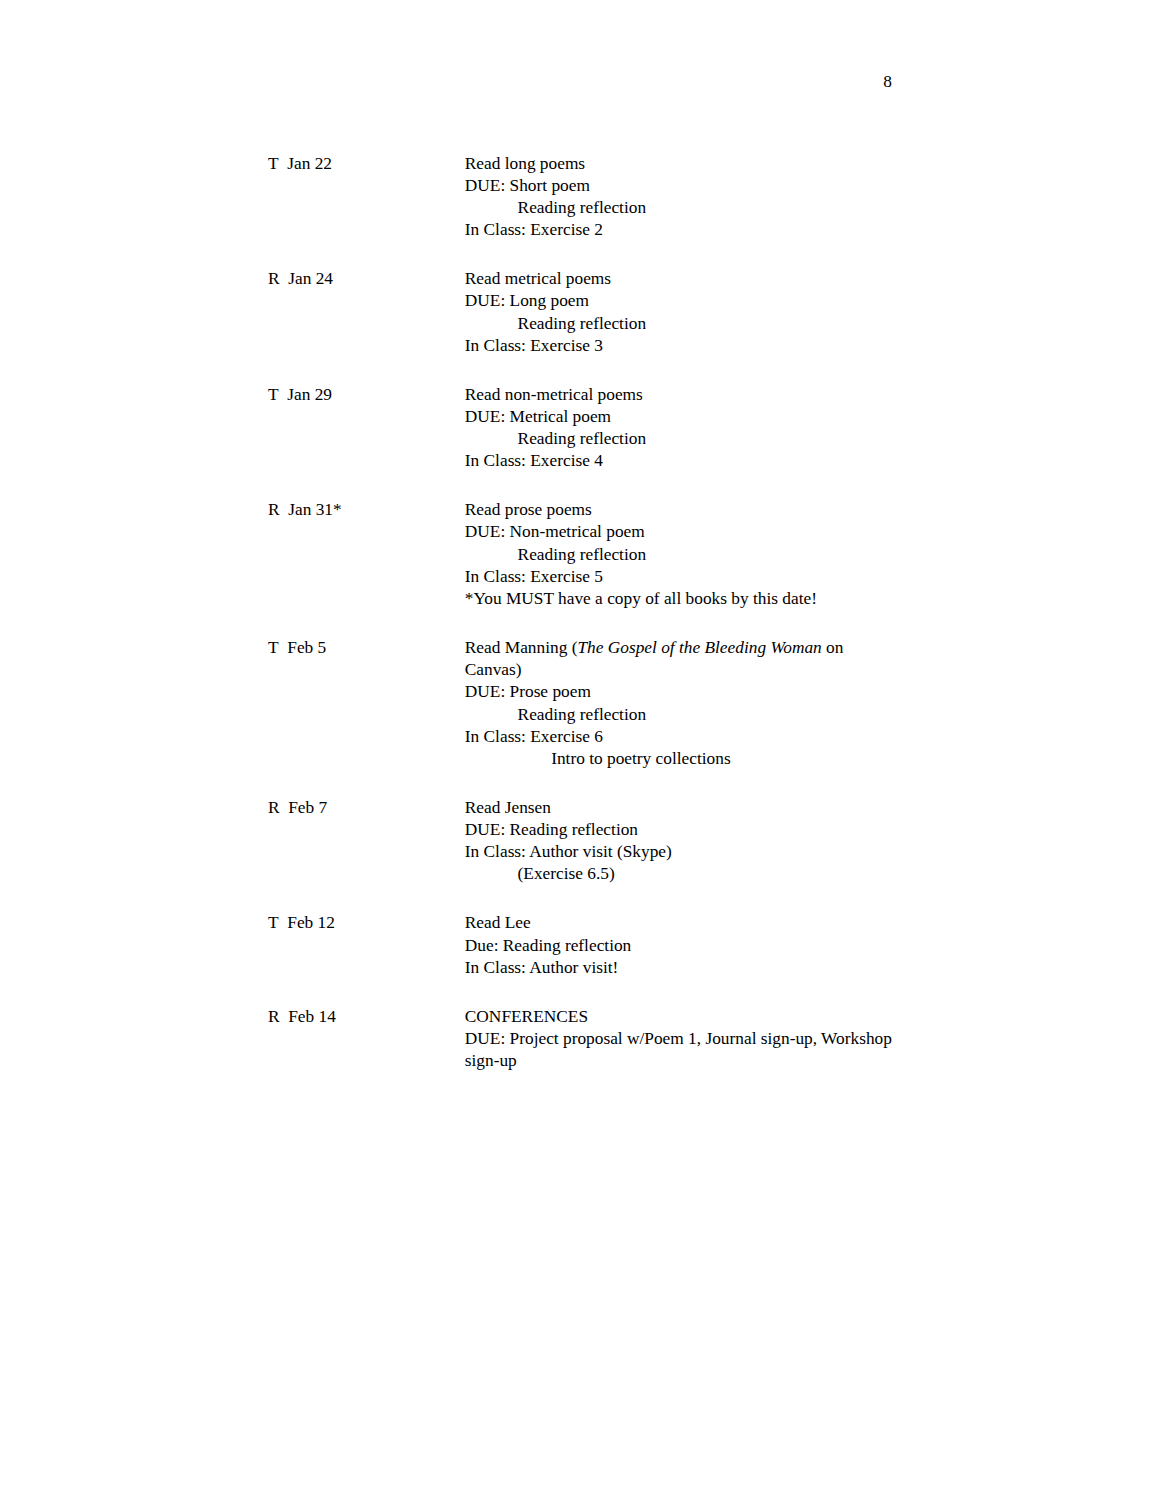8
| T Jan 22 | Read long poems DUE: Short poem Reading reflection In Class: Exercise 2 |
| R Jan 24 | Read metrical poems DUE: Long poem Reading reflection In Class: Exercise 3 |
| T Jan 29 | Read non-metrical poems DUE: Metrical poem Reading reflection In Class: Exercise 4 |
| R Jan 31* | Read prose poems DUE: Non-metrical poem Reading reflection In Class: Exercise 5 *You MUST have a copy of all books by this date! |
| T Feb 5 | Read Manning ( The Gospel of the Bleeding Woman on Canvas) DUE: Prose poem Reading reflection In Class: Exercise 6 Intro to poetry collections |
| R Feb 7 | Read Jensen DUE: Reading reflection In Class: Author visit (Skype) (Exercise 6.5) |
| T Feb 12 | Read Lee Due: Reading reflection In Class: Author visit! |
| R Feb 14 | CONFERENCES DUE: Project proposal w/Poem 1, Journal sign-up, Workshop sign-up |